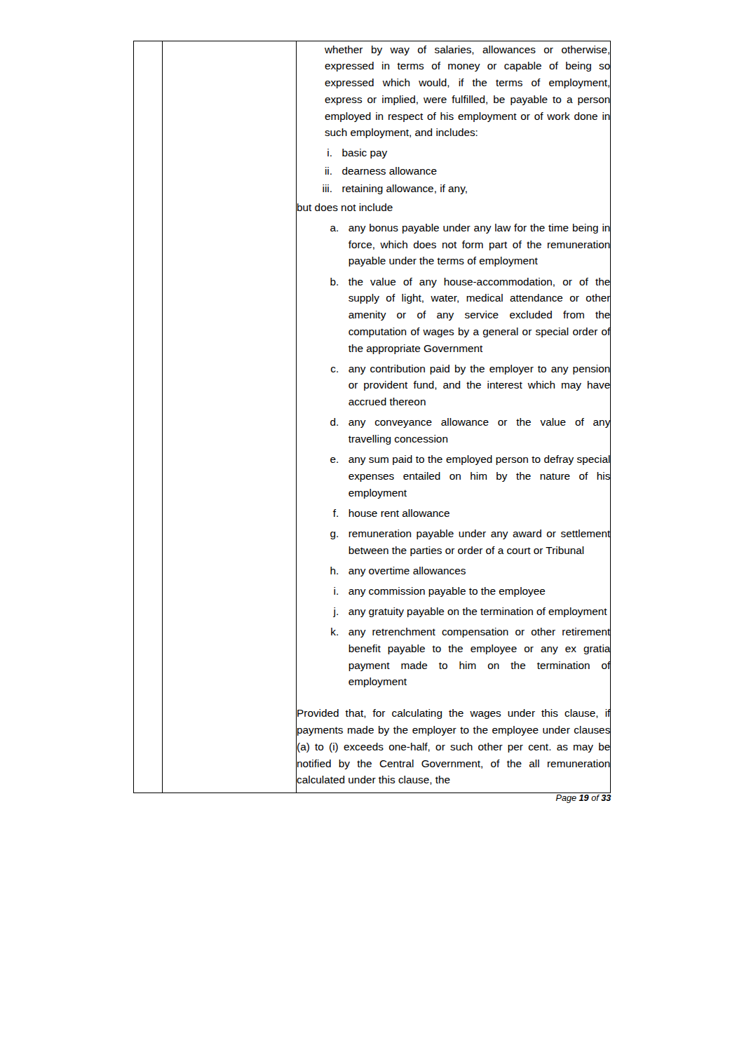| | | whether by way of salaries, allowances or otherwise, expressed in terms of money or capable of being so expressed which would, if the terms of employment, express or implied, were fulfilled, be payable to a person employed in respect of his employment or of work done in such employment, and includes: basic pay dearness allowance retaining allowance, if any, but does not include any bonus payable under any law for the time being in force, which does not form part of the remuneration payable under the terms of employment the value of any house-accommodation, or of the supply of light, water, medical attendance or other amenity or of any service excluded from the computation of wages by a general or special order of the appropriate Government any contribution paid by the employer to any pension or provident fund, and the interest which may have accrued thereon any conveyance allowance or the value of any travelling concession any sum paid to the employed person to defray special expenses entailed on him by the nature of his employment house rent allowance remuneration payable under any award or settlement between the parties or order of a court or Tribunal any overtime allowances any commission payable to the employee any gratuity payable on the termination of employment any retrenchment compensation or other retirement benefit payable to the employee or any ex gratia payment made to him on the termination of employment Provided that, for calculating the wages under this clause, if payments made by the employer to the employee under clauses (a) to (i) exceeds one-half, or such other per cent. as may be notified by the Central Government, of the all remuneration calculated under this clause, the |
Page 19 of 33